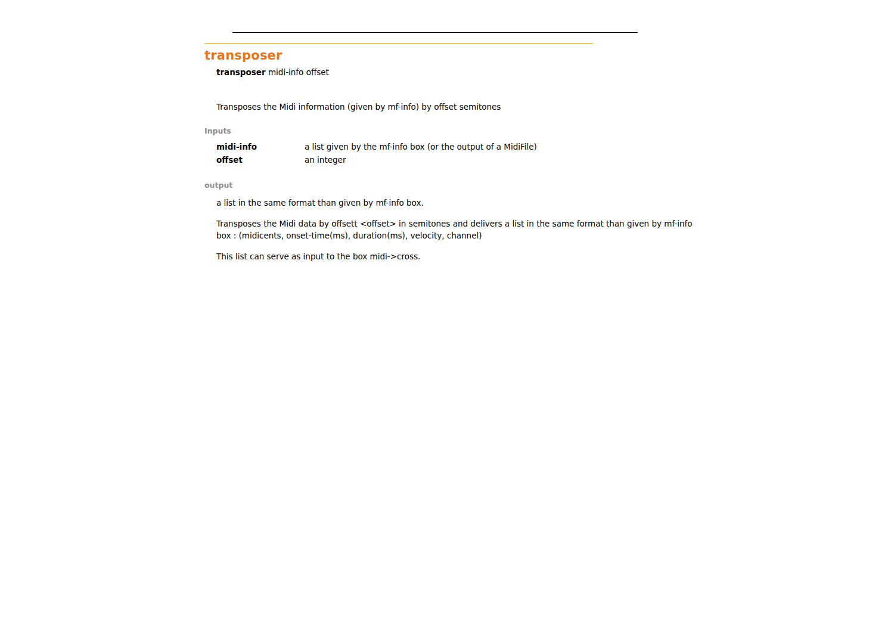transposer
transposer midi-info offset
Transposes the Midi information (given by mf-info) by offset semitones
Inputs
| midi-info | a list given by the mf-info box (or the output of a MidiFile) |
| offset | an integer |
output
a list in the same format than given by mf-info box.
Transposes the Midi data by offsett <offset> in semitones and delivers a list in the same format than given by mf-info box : (midicents, onset-time(ms), duration(ms), velocity, channel)
This list can serve as input to the box midi->cross.